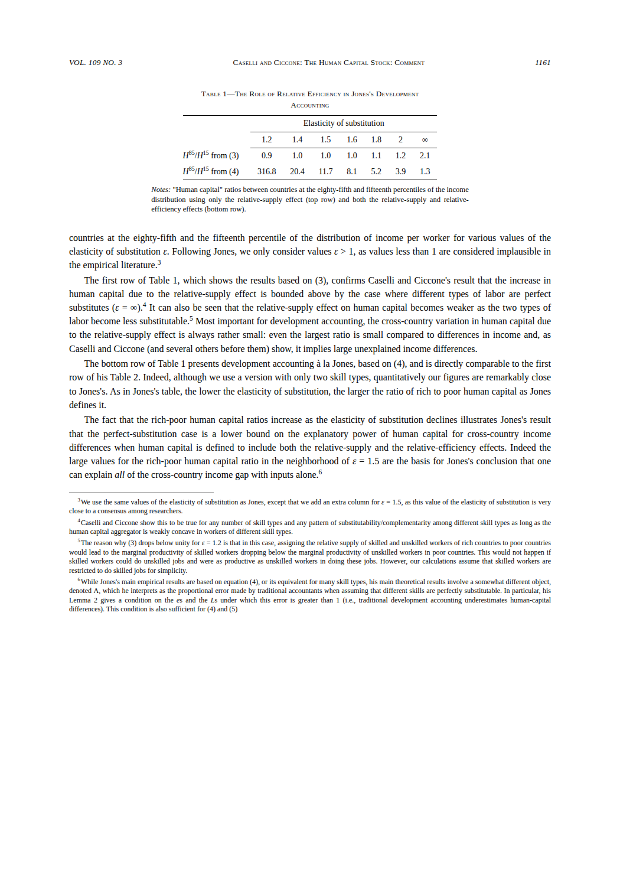VOL. 109 NO. 3 Caselli and Ciccone: The Human Capital Stock: Comment 1161
Table 1—The Role of Relative Efficiency in Jones's Development Accounting
| | Elasticity of substitution |
| | 1.2 | 1.4 | 1.5 | 1.6 | 1.8 | 2 | ∞ |
| H 85 / H 15 from (3) | 0.9 | 1.0 | 1.0 | 1.0 | 1.1 | 1.2 | 2.1 |
| H 85 / H 15 from (4) | 316.8 | 20.4 | 11.7 | 8.1 | 5.2 | 3.9 | 1.3 |
Notes: "Human capital" ratios between countries at the eighty-fifth and fifteenth percentiles of the income distribution using only the relative-supply effect (top row) and both the relative-supply and relative-efficiency effects (bottom row).
countries at the eighty-fifth and the fifteenth percentile of the distribution of income per worker for various values of the elasticity of substitution ε. Following Jones, we only consider values ε > 1, as values less than 1 are considered implausible in the empirical literature.3
The first row of Table 1, which shows the results based on (3), confirms Caselli and Ciccone's result that the increase in human capital due to the relative-supply effect is bounded above by the case where different types of labor are perfect substitutes (ε = ∞).4 It can also be seen that the relative-supply effect on human capital becomes weaker as the two types of labor become less substitutable.5 Most important for development accounting, the cross-country variation in human capital due to the relative-supply effect is always rather small: even the largest ratio is small compared to differences in income and, as Caselli and Ciccone (and several others before them) show, it implies large unexplained income differences.
The bottom row of Table 1 presents development accounting à la Jones, based on (4), and is directly comparable to the first row of his Table 2. Indeed, although we use a version with only two skill types, quantitatively our figures are remarkably close to Jones's. As in Jones's table, the lower the elasticity of substitution, the larger the ratio of rich to poor human capital as Jones defines it.
The fact that the rich-poor human capital ratios increase as the elasticity of substitution declines illustrates Jones's result that the perfect-substitution case is a lower bound on the explanatory power of human capital for cross-country income differences when human capital is defined to include both the relative-supply and the relative-efficiency effects. Indeed the large values for the rich-poor human capital ratio in the neighborhood of ε = 1.5 are the basis for Jones's conclusion that one can explain all of the cross-country income gap with inputs alone.6
3We use the same values of the elasticity of substitution as Jones, except that we add an extra column for ε = 1.5, as this value of the elasticity of substitution is very close to a consensus among researchers.
4Caselli and Ciccone show this to be true for any number of skill types and any pattern of substitutability/complementarity among different skill types as long as the human capital aggregator is weakly concave in workers of different skill types.
5The reason why (3) drops below unity for ε = 1.2 is that in this case, assigning the relative supply of skilled and unskilled workers of rich countries to poor countries would lead to the marginal productivity of skilled workers dropping below the marginal productivity of unskilled workers in poor countries. This would not happen if skilled workers could do unskilled jobs and were as productive as unskilled workers in doing these jobs. However, our calculations assume that skilled workers are restricted to do skilled jobs for simplicity.
6While Jones's main empirical results are based on equation (4), or its equivalent for many skill types, his main theoretical results involve a somewhat different object, denoted Λ, which he interprets as the proportional error made by traditional accountants when assuming that different skills are perfectly substitutable. In particular, his Lemma 2 gives a condition on the es and the Ls under which this error is greater than 1 (i.e., traditional development accounting underestimates human-capital differences). This condition is also sufficient for (4) and (5)